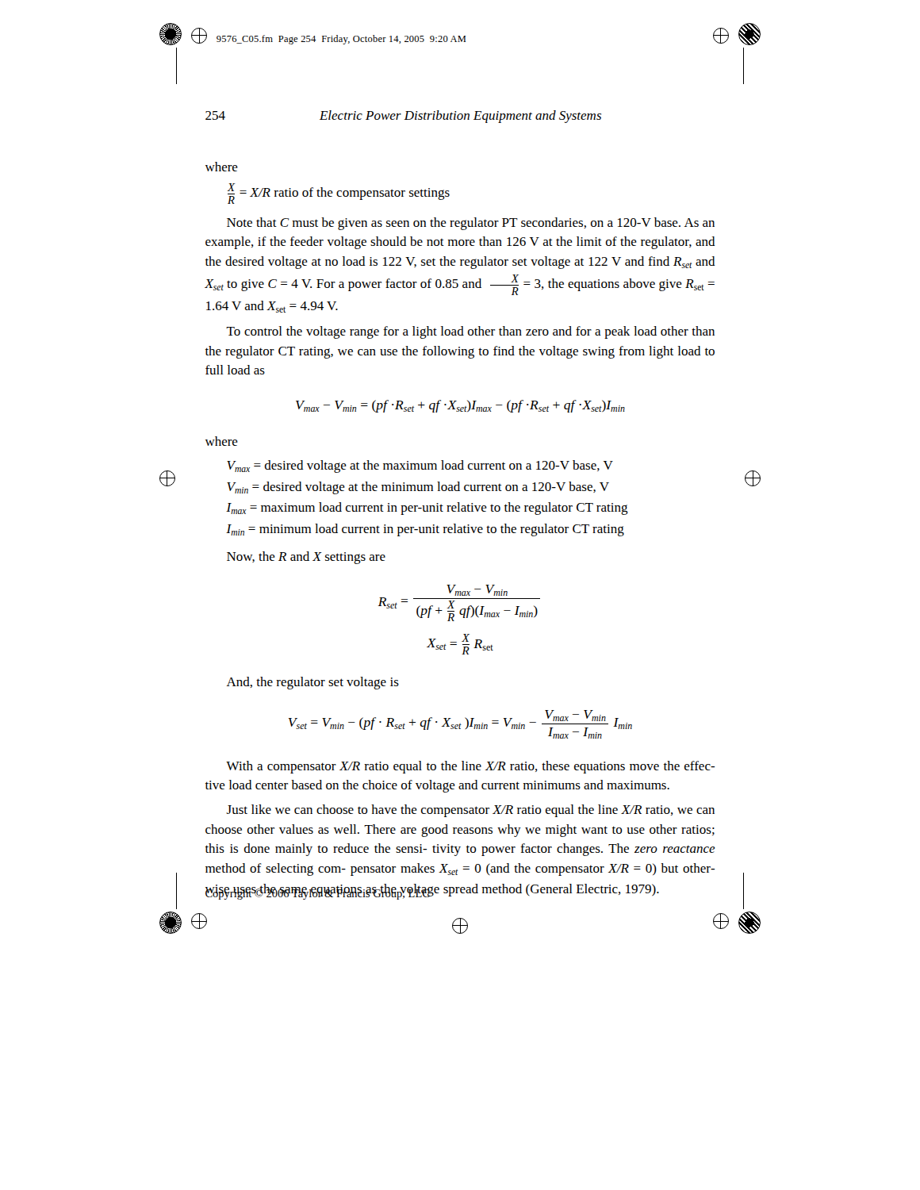9576_C05.fm Page 254 Friday, October 14, 2005 9:20 AM
254
Electric Power Distribution Equipment and Systems
where
XR = X/R ratio of the compensator settings
Note that C must be given as seen on the regulator PT secondaries, on a 120-V base. As an example, if the feeder voltage should be not more than 126 V at the limit of the regulator, and the desired voltage at no load is 122 V, set the regulator set voltage at 122 V and find Rset and Xset to give C = 4 V. For a power factor of 0.85 and XR = 3, the equations above give Rset = 1.64 V and Xset = 4.94 V.
To control the voltage range for a light load other than zero and for a peak load other than the regulator CT rating, we can use the following to find the voltage swing from light load to full load as
Vmax − Vmin = (pf ·Rset + qf ·Xset)Imax − (pf ·Rset + qf ·Xset)Imin
where
Vmax = desired voltage at the maximum load current on a 120-V base, V
Vmin = desired voltage at the minimum load current on a 120-V base, V
Imax = maximum load current in per-unit relative to the regulator CT rating
Imin = minimum load current in per-unit relative to the regulator CT rating
Now, the R and X settings are
Rset = Vmax − Vmin (pf + XR qf)(Imax − Imin)
Xset = XR Rset
And, the regulator set voltage is
Vset = Vmin − (pf · Rset + qf · Xset )Imin = Vmin − Vmax − Vmin Imax − Imin Imin
With a compensator X/R ratio equal to the line X/R ratio, these equations move the effective load center based on the choice of voltage and current minimums and maximums.
Just like we can choose to have the compensator X/R ratio equal the line X/R ratio, we can choose other values as well. There are good reasons why we might want to use other ratios; this is done mainly to reduce the sensi- tivity to power factor changes. The zero reactance method of selecting com- pensator makes Xset = 0 (and the compensator X/R = 0) but otherwise uses the same equations as the voltage spread method (General Electric, 1979).
Copyright © 2006 Taylor & Francis Group, LLC